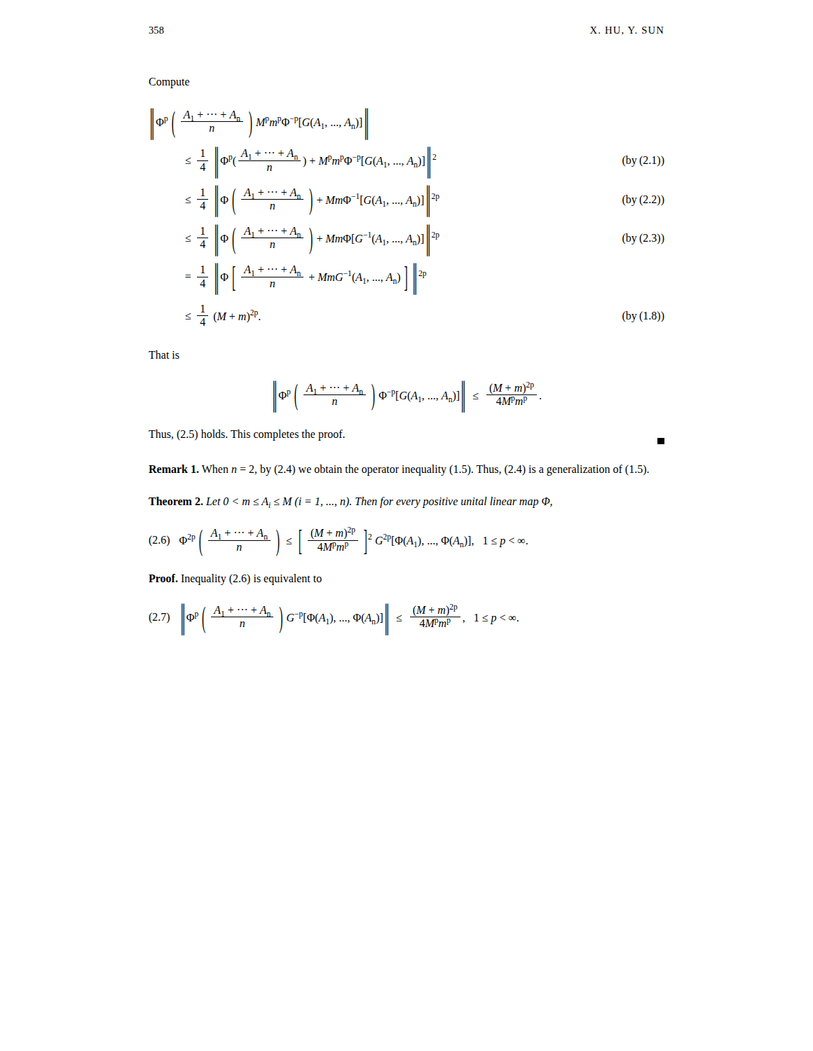358 X. HU, Y. SUN
Compute
∥Φp ( A1 + ··· + An n ) MpmpΦ−p[G(A1, ..., An)]∥
≤ 14 ∥Φp(A1 + ··· + An n) + MpmpΦ−p[G(A1, ..., An)]∥2 (by (2.1))
≤ 14 ∥Φ ( A1 + ··· + An n ) + Mm Φ−1[G(A1, ..., An)]∥2p (by (2.2))
≤ 14 ∥Φ ( A1 + ··· + An n ) + Mm Φ[G−1(A1, ..., An)]∥2p (by (2.3))
= 14 ∥Φ [ A1 + ··· + An n + MmG−1(A1, ..., An) ] ∥2p
≤ 14 (M + m)2p. (by (1.8))
That is
∥Φp ( A1 + ··· + An n ) Φ−p[G(A1, ..., An)]∥ ≤ (M + m)2p 4Mpmp.
Thus, (2.5) holds. This completes the proof.
Remark 1. When n = 2, by (2.4) we obtain the operator inequality (1.5). Thus, (2.4) is a generalization of (1.5).
Theorem 2. Let 0 < m ≤ Ai ≤ M (i = 1, ..., n). Then for every positive unital linear map Φ,
(2.6) Φ2p ( A1 + ··· + An n ) ≤ [ (M + m)2p 4Mpmp ] 2 G2p[Φ(A1), ..., Φ(An)], 1 ≤ p < ∞.
Proof. Inequality (2.6) is equivalent to
(2.7) ∥Φp ( A1 + ··· + An n ) G−p[Φ(A1), ..., Φ(An)]∥ ≤ (M + m)2p 4Mpmp, 1 ≤ p < ∞.